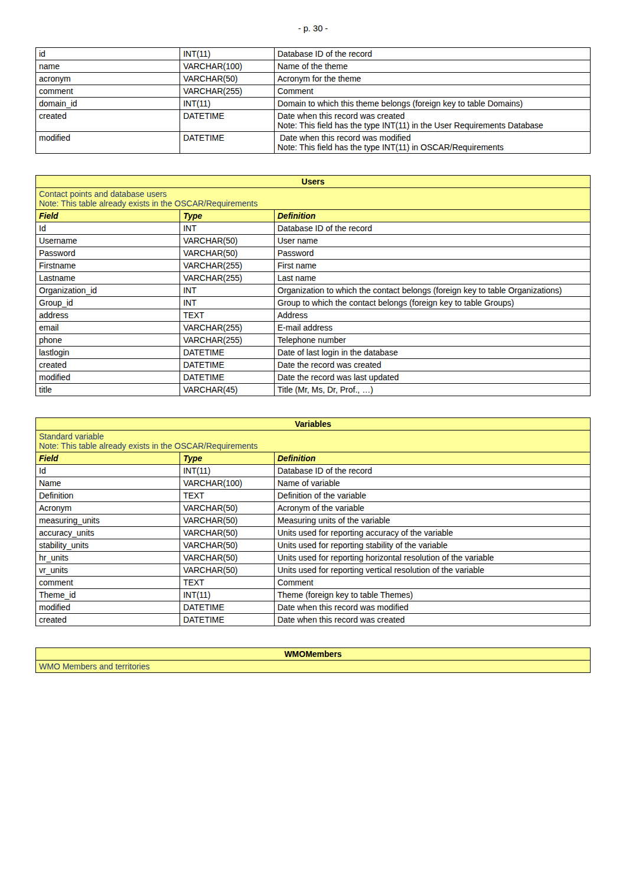- p. 30 -
| id | INT(11) | Database ID of the record |
| name | VARCHAR(100) | Name of the theme |
| acronym | VARCHAR(50) | Acronym for the theme |
| comment | VARCHAR(255) | Comment |
| domain_id | INT(11) | Domain to which this theme belongs (foreign key to table Domains) |
| created | DATETIME | Date when this record was created Note: This field has the type INT(11) in the User Requirements Database |
| modified | DATETIME | Date when this record was modified Note: This field has the type INT(11) in OSCAR/Requirements |
| Users |
| Contact points and database users Note: This table already exists in the OSCAR/Requirements |
| Field | Type | Definition |
| Id | INT | Database ID of the record |
| Username | VARCHAR(50) | User name |
| Password | VARCHAR(50) | Password |
| Firstname | VARCHAR(255) | First name |
| Lastname | VARCHAR(255) | Last name |
| Organization_id | INT | Organization to which the contact belongs (foreign key to table Organizations) |
| Group_id | INT | Group to which the contact belongs (foreign key to table Groups) |
| address | TEXT | Address |
| email | VARCHAR(255) | E-mail address |
| phone | VARCHAR(255) | Telephone number |
| lastlogin | DATETIME | Date of last login in the database |
| created | DATETIME | Date the record was created |
| modified | DATETIME | Date the record was last updated |
| title | VARCHAR(45) | Title (Mr, Ms, Dr, Prof., …) |
| Variables |
| Standard variable Note: This table already exists in the OSCAR/Requirements |
| Field | Type | Definition |
| Id | INT(11) | Database ID of the record |
| Name | VARCHAR(100) | Name of variable |
| Definition | TEXT | Definition of the variable |
| Acronym | VARCHAR(50) | Acronym of the variable |
| measuring_units | VARCHAR(50) | Measuring units of the variable |
| accuracy_units | VARCHAR(50) | Units used for reporting accuracy of the variable |
| stability_units | VARCHAR(50) | Units used for reporting stability of the variable |
| hr_units | VARCHAR(50) | Units used for reporting horizontal resolution of the variable |
| vr_units | VARCHAR(50) | Units used for reporting vertical resolution of the variable |
| comment | TEXT | Comment |
| Theme_id | INT(11) | Theme (foreign key to table Themes) |
| modified | DATETIME | Date when this record was modified |
| created | DATETIME | Date when this record was created |
| WMOMembers |
| WMO Members and territories |